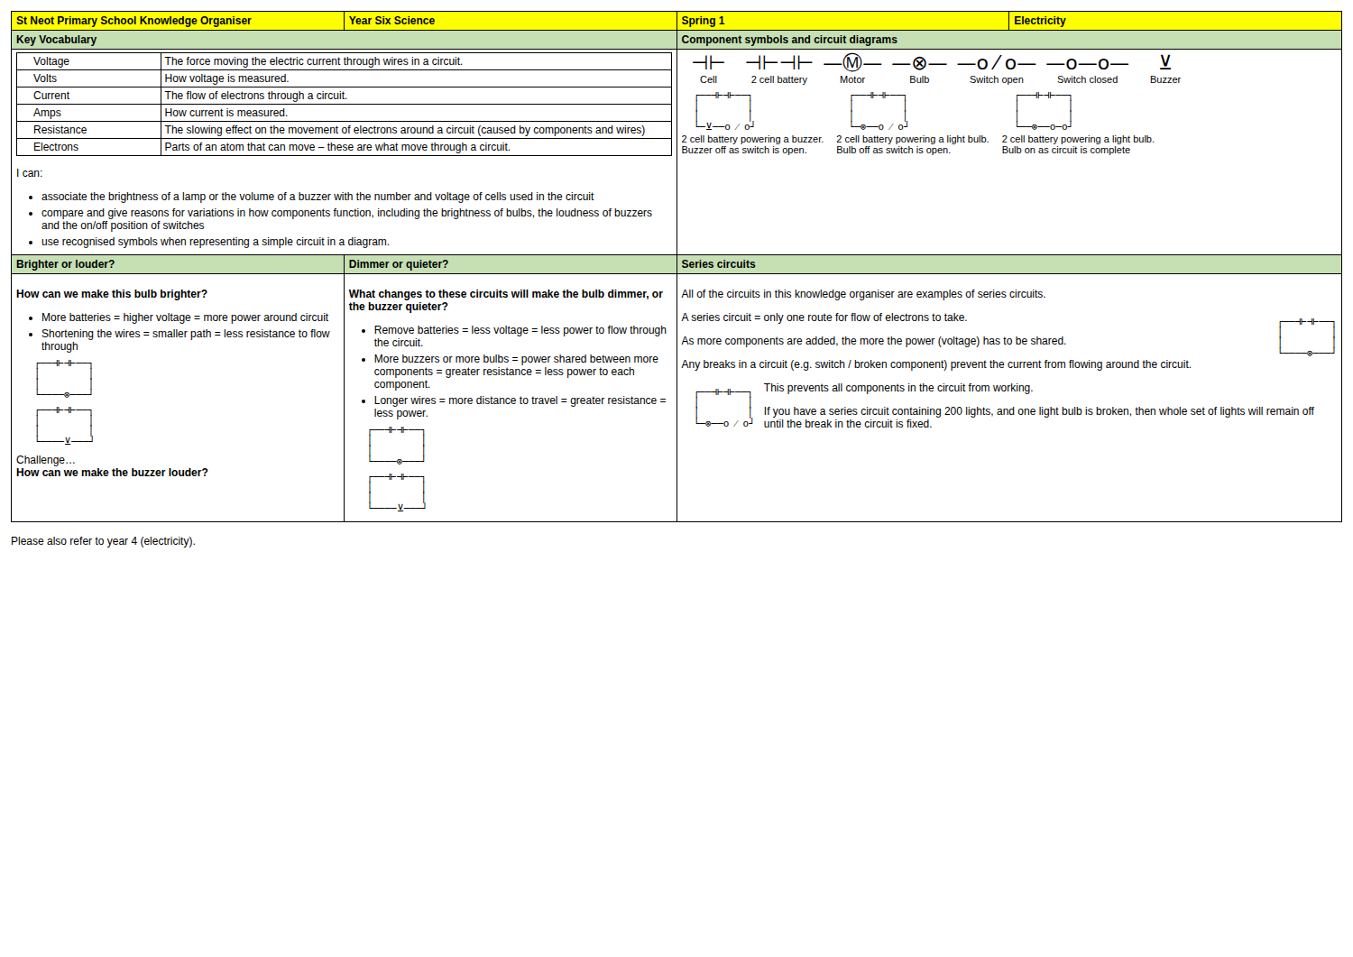| St Neot Primary School Knowledge Organiser | Year Six Science | Spring 1 | Electricity |
| Key Vocabulary | Component symbols and circuit diagrams |
| / Voltage / The force moving the electric current through wires in a circuit. / / Volts / How voltage is measured. / / Current / The flow of electrons through a circuit. / / Amps / How current is measured. / / Resistance / The slowing effect on the movement of electrons around a circuit (caused by components and wires) / / Electrons / Parts of an atom that can move – these are what move through a circuit. / I can: associate the brightness of a lamp or the volume of a buzzer with the number and voltage of cells used in the circuit compare and give reasons for variations in how components function, including the brightness of bulbs, the loudness of buzzers and the on/off position of switches use recognised symbols when representing a simple circuit in a diagram. | ⊣⊢ Cell ⊣⊢⊣⊢ 2 cell battery —Ⓜ— Motor —⊗— Bulb —o ⁄ o— Switch open —o—o— Switch closed ⊻ Buzzer ┌──⊣⊢⊣⊢──┐ │ │ │ │ └─⊻──o ⁄ o┘ 2 cell battery powering a buzzer. Buzzer off as switch is open. ┌──⊣⊢⊣⊢──┐ │ │ │ │ └─⊗──o ⁄ o┘ 2 cell battery powering a light bulb. Bulb off as switch is open. ┌──⊣⊢⊣⊢──┐ │ │ │ │ └──⊗──o─o┘ 2 cell battery powering a light bulb. Bulb on as circuit is complete |
| Brighter or louder? | Dimmer or quieter? | Series circuits |
| How can we make this bulb brighter? More batteries = higher voltage = more power around circuit Shortening the wires = smaller path = less resistance to flow through ┌──⊣⊢⊣⊢──┐ │ │ │ │ └────⊗───┘ ┌──⊣⊢⊣⊢──┐ │ │ │ │ └────⊻───┘ Challenge… How can we make the buzzer louder? | What changes to these circuits will make the bulb dimmer, or the buzzer quieter? Remove batteries = less voltage = less power to flow through the circuit. More buzzers or more bulbs = power shared between more components = greater resistance = less power to each component. Longer wires = more distance to travel = greater resistance = less power. ┌──⊣⊢⊣⊢──┐ │ │ │ │ └────⊗───┘ ┌──⊣⊢⊣⊢──┐ │ │ │ │ └────⊻───┘ | All of the circuits in this knowledge organiser are examples of series circuits. ┌──⊣⊢⊣⊢──┐ │ │ │ │ └────⊗───┘ A series circuit = only one route for flow of electrons to take. As more components are added, the more the power (voltage) has to be shared. Any breaks in a circuit (e.g. switch / broken component) prevent the current from flowing around the circuit. ┌──⊣⊢⊣⊢──┐ │ │ │ │ └─⊗──o ⁄ o┘ This prevents all components in the circuit from working. If you have a series circuit containing 200 lights, and one light bulb is broken, then whole set of lights will remain off until the break in the circuit is fixed. |
Please also refer to year 4 (electricity).